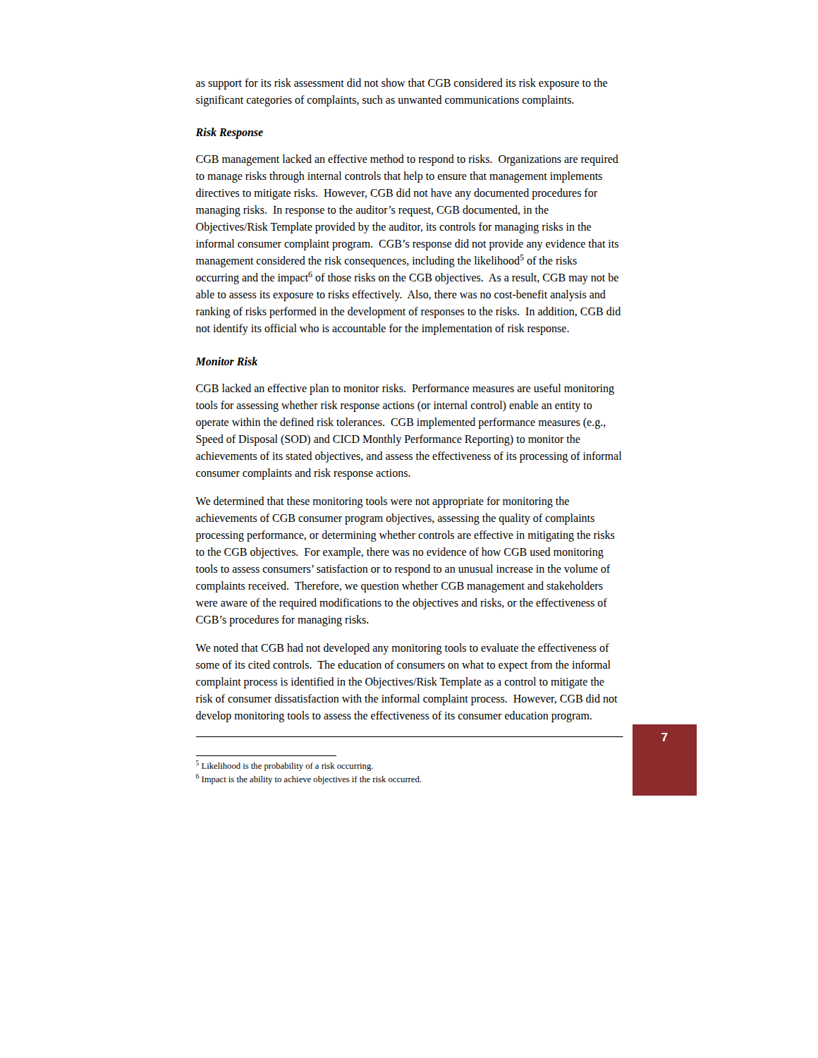as support for its risk assessment did not show that CGB considered its risk exposure to the significant categories of complaints, such as unwanted communications complaints.
Risk Response
CGB management lacked an effective method to respond to risks. Organizations are required to manage risks through internal controls that help to ensure that management implements directives to mitigate risks. However, CGB did not have any documented procedures for managing risks. In response to the auditor’s request, CGB documented, in the Objectives/Risk Template provided by the auditor, its controls for managing risks in the informal consumer complaint program. CGB’s response did not provide any evidence that its management considered the risk consequences, including the likelihood5 of the risks occurring and the impact6 of those risks on the CGB objectives. As a result, CGB may not be able to assess its exposure to risks effectively. Also, there was no cost-benefit analysis and ranking of risks performed in the development of responses to the risks. In addition, CGB did not identify its official who is accountable for the implementation of risk response.
Monitor Risk
CGB lacked an effective plan to monitor risks. Performance measures are useful monitoring tools for assessing whether risk response actions (or internal control) enable an entity to operate within the defined risk tolerances. CGB implemented performance measures (e.g., Speed of Disposal (SOD) and CICD Monthly Performance Reporting) to monitor the achievements of its stated objectives, and assess the effectiveness of its processing of informal consumer complaints and risk response actions.
We determined that these monitoring tools were not appropriate for monitoring the achievements of CGB consumer program objectives, assessing the quality of complaints processing performance, or determining whether controls are effective in mitigating the risks to the CGB objectives. For example, there was no evidence of how CGB used monitoring tools to assess consumers’ satisfaction or to respond to an unusual increase in the volume of complaints received. Therefore, we question whether CGB management and stakeholders were aware of the required modifications to the objectives and risks, or the effectiveness of CGB’s procedures for managing risks.
We noted that CGB had not developed any monitoring tools to evaluate the effectiveness of some of its cited controls. The education of consumers on what to expect from the informal complaint process is identified in the Objectives/Risk Template as a control to mitigate the risk of consumer dissatisfaction with the informal complaint process. However, CGB did not develop monitoring tools to assess the effectiveness of its consumer education program.
5 Likelihood is the probability of a risk occurring.
6 Impact is the ability to achieve objectives if the risk occurred.
7